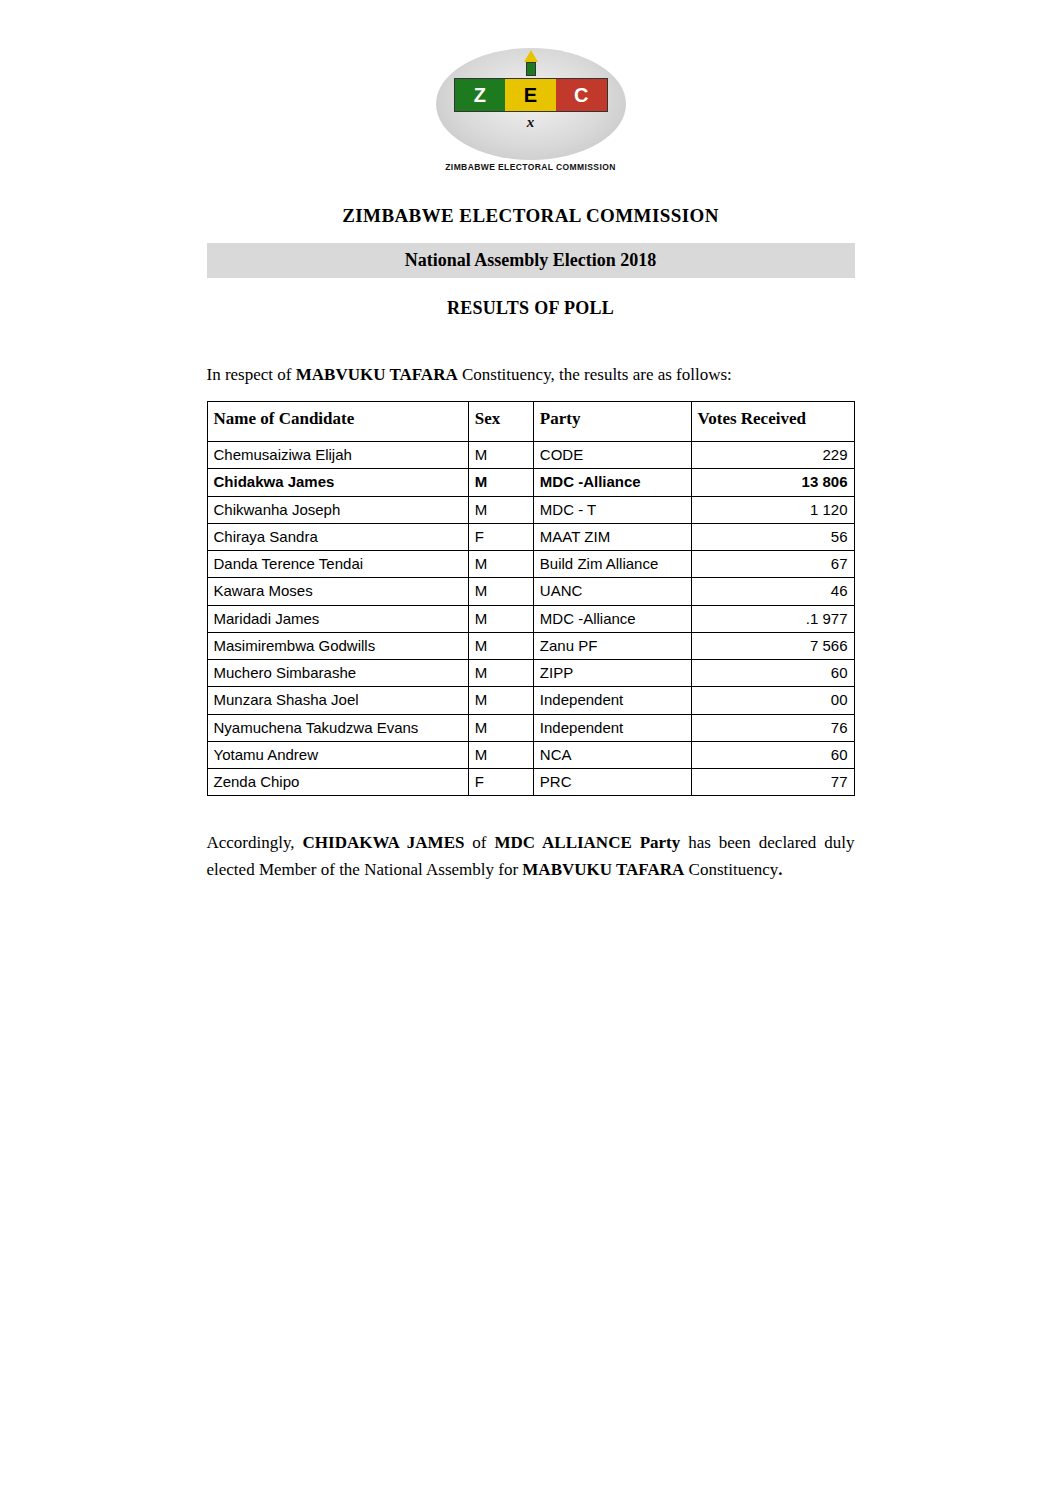Z E C
x
ZIMBABWE ELECTORAL COMMISSION
ZIMBABWE ELECTORAL COMMISSION
National Assembly Election 2018
RESULTS OF POLL
In respect of MABVUKU TAFARA Constituency, the results are as follows:
| Name of Candidate | Sex | Party | Votes Received |
| --- | --- | --- | --- |
| Chemusaiziwa Elijah | M | CODE | 229 |
| Chidakwa James | M | MDC -Alliance | 13 806 |
| Chikwanha Joseph | M | MDC - T | 1 120 |
| Chiraya Sandra | F | MAAT ZIM | 56 |
| Danda Terence Tendai | M | Build Zim Alliance | 67 |
| Kawara Moses | M | UANC | 46 |
| Maridadi James | M | MDC -Alliance | .1 977 |
| Masimirembwa Godwills | M | Zanu PF | 7 566 |
| Muchero Simbarashe | M | ZIPP | 60 |
| Munzara Shasha Joel | M | Independent | 00 |
| Nyamuchena Takudzwa Evans | M | Independent | 76 |
| Yotamu Andrew | M | NCA | 60 |
| Zenda Chipo | F | PRC | 77 |
Accordingly, CHIDAKWA JAMES of MDC ALLIANCE Party has been declared duly elected Member of the National Assembly for MABVUKU TAFARA Constituency.